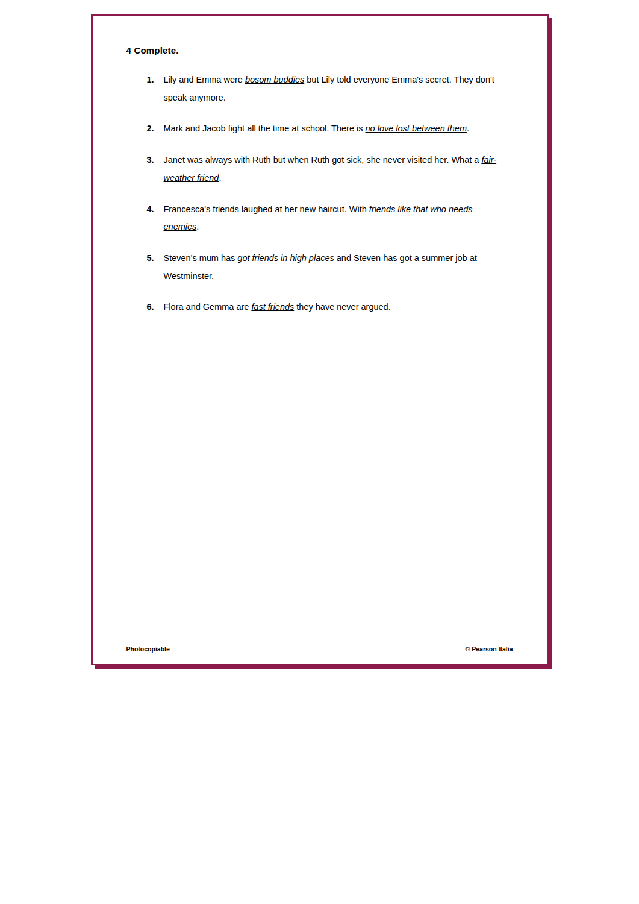4 Complete.
1. Lily and Emma were bosom buddies but Lily told everyone Emma's secret. They don't speak anymore.
2. Mark and Jacob fight all the time at school. There is no love lost between them.
3. Janet was always with Ruth but when Ruth got sick, she never visited her. What a fair-weather friend.
4. Francesca's friends laughed at her new haircut. With friends like that who needs enemies.
5. Steven's mum has got friends in high places and Steven has got a summer job at Westminster.
6. Flora and Gemma are fast friends they have never argued.
Photocopiable © Pearson Italia